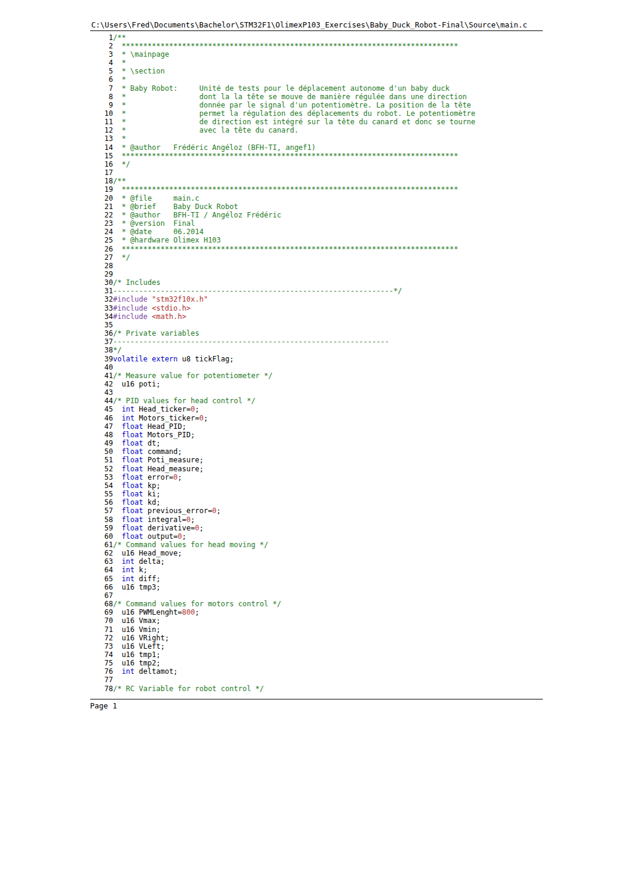C:\Users\Fred\Documents\Bachelor\STM32F1\OlimexP103_Exercises\Baby_Duck_Robot-Final\Source\main.c
| 1 | /** |
| 2 | ****************************************************************************** |
| 3 | * \mainpage |
| 4 | * |
| 5 | * \section |
| 6 | * |
| 7 | * Baby Robot: Unité de tests pour le déplacement autonome d'un baby duck |
| 8 | * dont la la tête se mouve de manière régulée dans une direction |
| 9 | * donnée par le signal d'un potentiomètre. La position de la tête |
| 10 | * permet la régulation des déplacements du robot. Le potentiomètre |
| 11 | * de direction est intégré sur la tête du canard et donc se tourne |
| 12 | * avec la tête du canard. |
| 13 | * |
| 14 | * @author Frédéric Angéloz (BFH-TI, angef1) |
| 15 | ****************************************************************************** |
| 16 | */ |
| 17 | |
| 18 | /** |
| 19 | ****************************************************************************** |
| 20 | * @file main.c |
| 21 | * @brief Baby Duck Robot |
| 22 | * @author BFH-TI / Angéloz Frédéric |
| 23 | * @version Final |
| 24 | * @date 06.2014 |
| 25 | * @hardware Olimex H103 |
| 26 | ****************************************************************************** |
| 27 | */ |
| 28 | |
| 29 | |
| 30 | /* Includes |
| 31 | -----------------------------------------------------------------*/ |
| 32 | #include "stm32f10x.h" |
| 33 | #include <stdio.h> |
| 34 | #include <math.h> |
| 35 | |
| 36 | /* Private variables |
| 37 | ---------------------------------------------------------------- |
| 38 | */ |
| 39 | volatile extern u8 tickFlag; |
| 40 | |
| 41 | /* Measure value for potentiometer */ |
| 42 | u16 poti; |
| 43 | |
| 44 | /* PID values for head control */ |
| 45 | int Head_ticker= 0 ; |
| 46 | int Motors_ticker= 0 ; |
| 47 | float Head_PID; |
| 48 | float Motors_PID; |
| 49 | float dt; |
| 50 | float command; |
| 51 | float Poti_measure; |
| 52 | float Head_measure; |
| 53 | float error= 0 ; |
| 54 | float kp; |
| 55 | float ki; |
| 56 | float kd; |
| 57 | float previous_error= 0 ; |
| 58 | float integral= 0 ; |
| 59 | float derivative= 0 ; |
| 60 | float output= 0 ; |
| 61 | /* Command values for head moving */ |
| 62 | u16 Head_move; |
| 63 | int delta; |
| 64 | int k; |
| 65 | int diff; |
| 66 | u16 tmp3; |
| 67 | |
| 68 | /* Command values for motors control */ |
| 69 | u16 PWMLenght= 800 ; |
| 70 | u16 Vmax; |
| 71 | u16 Vmin; |
| 72 | u16 VRight; |
| 73 | u16 VLeft; |
| 74 | u16 tmp1; |
| 75 | u16 tmp2; |
| 76 | int deltamot; |
| 77 | |
| 78 | /* RC Variable for robot control */ |
Page 1